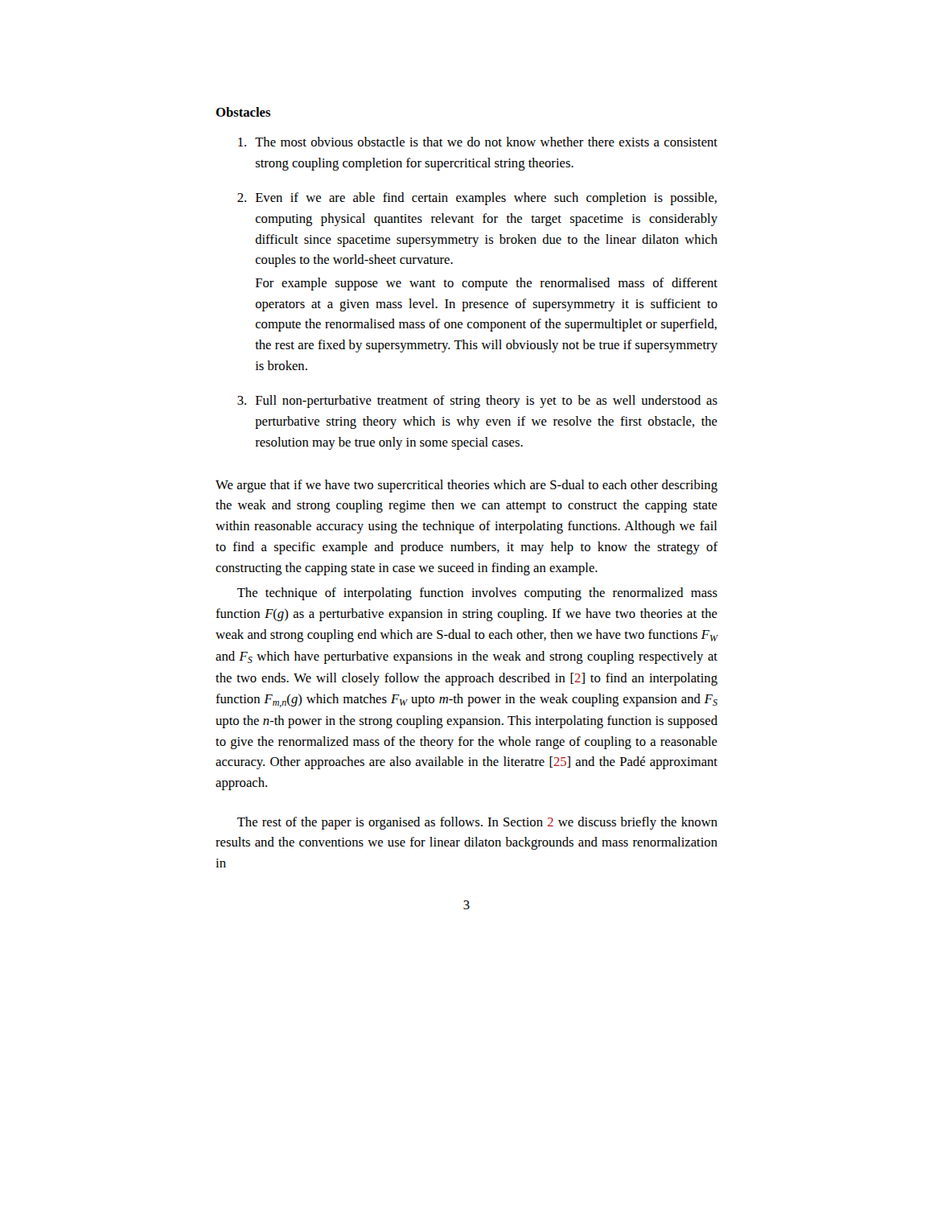Obstacles
The most obvious obstactle is that we do not know whether there exists a consistent strong coupling completion for supercritical string theories.
Even if we are able find certain examples where such completion is possible, computing physical quantites relevant for the target spacetime is considerably difficult since spacetime supersymmetry is broken due to the linear dilaton which couples to the world-sheet curvature.
For example suppose we want to compute the renormalised mass of different operators at a given mass level. In presence of supersymmetry it is sufficient to compute the renormalised mass of one component of the supermultiplet or superfield, the rest are fixed by supersymmetry. This will obviously not be true if supersymmetry is broken.
Full non-perturbative treatment of string theory is yet to be as well understood as perturbative string theory which is why even if we resolve the first obstacle, the resolution may be true only in some special cases.
We argue that if we have two supercritical theories which are S-dual to each other describing the weak and strong coupling regime then we can attempt to construct the capping state within reasonable accuracy using the technique of interpolating functions. Although we fail to find a specific example and produce numbers, it may help to know the strategy of constructing the capping state in case we suceed in finding an example.
The technique of interpolating function involves computing the renormalized mass function F(g) as a perturbative expansion in string coupling. If we have two theories at the weak and strong coupling end which are S-dual to each other, then we have two functions FW and FS which have perturbative expansions in the weak and strong coupling respectively at the two ends. We will closely follow the approach described in [2] to find an interpolating function Fm,n(g) which matches FW upto m-th power in the weak coupling expansion and FS upto the n-th power in the strong coupling expansion. This interpolating function is supposed to give the renormalized mass of the theory for the whole range of coupling to a reasonable accuracy. Other approaches are also available in the literatre [25] and the Padé approximant approach.
The rest of the paper is organised as follows. In Section 2 we discuss briefly the known results and the conventions we use for linear dilaton backgrounds and mass renormalization in
3